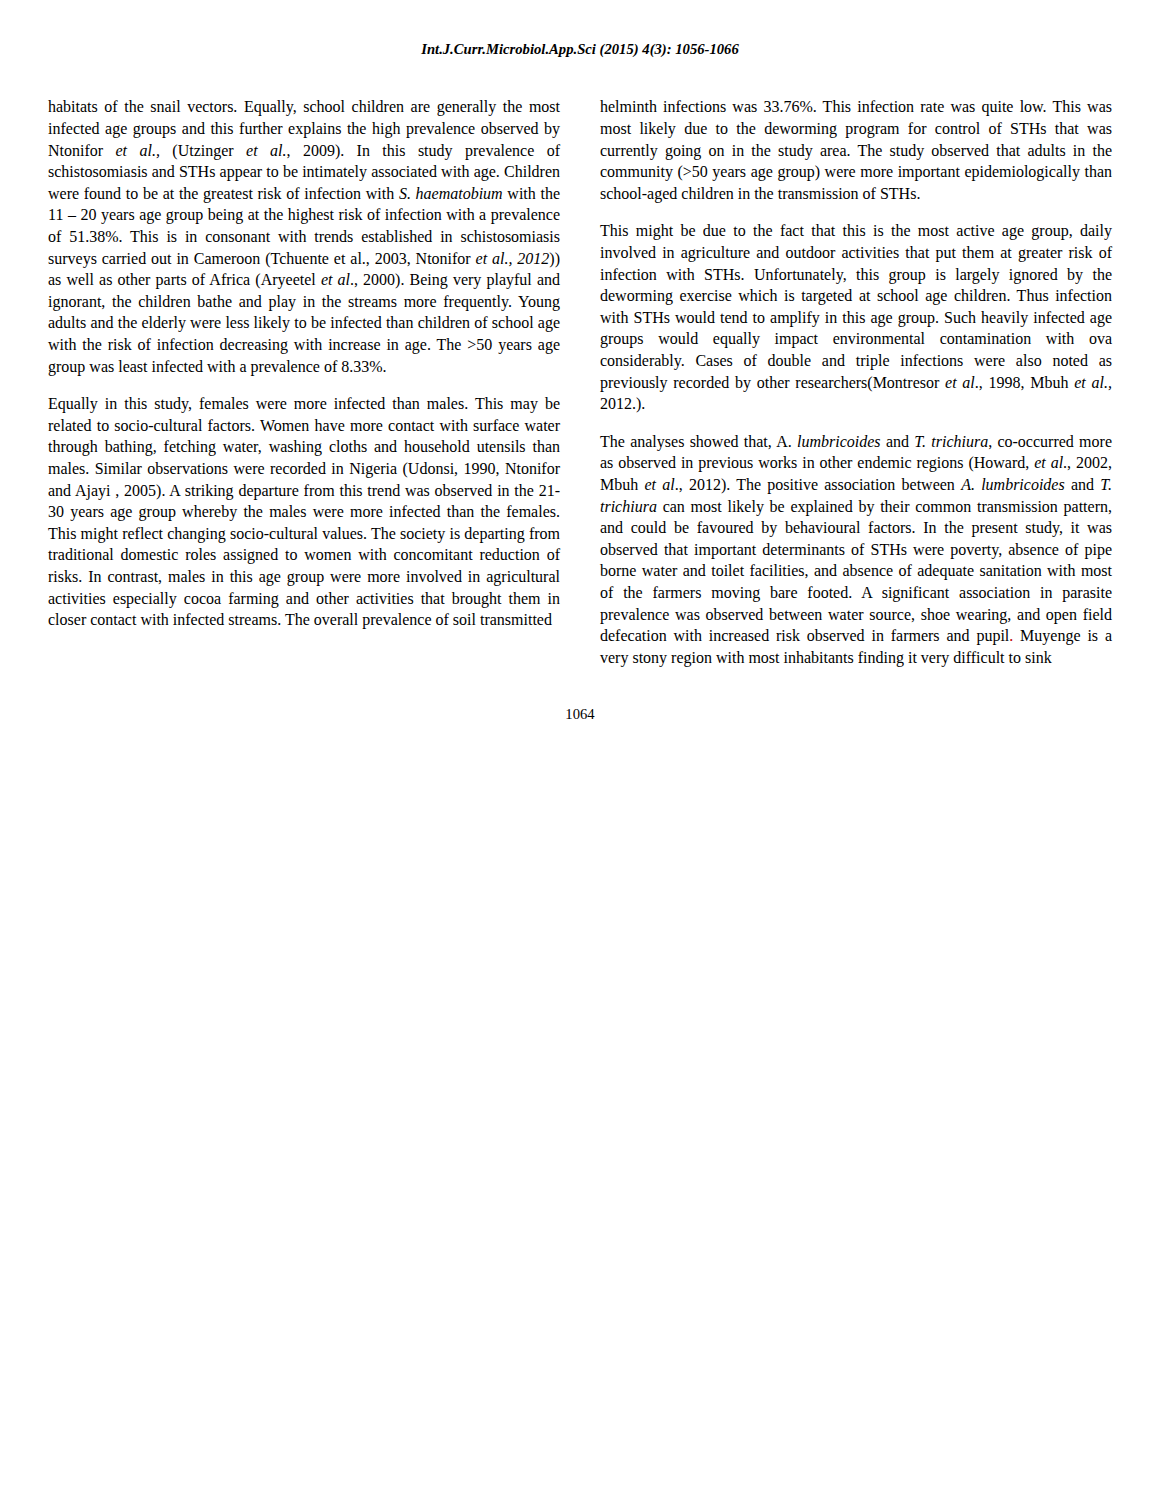Int.J.Curr.Microbiol.App.Sci (2015) 4(3): 1056-1066
habitats of the snail vectors. Equally, school children are generally the most infected age groups and this further explains the high prevalence observed by Ntonifor et al., (Utzinger et al., 2009). In this study prevalence of schistosomiasis and STHs appear to be intimately associated with age. Children were found to be at the greatest risk of infection with S. haematobium with the 11 – 20 years age group being at the highest risk of infection with a prevalence of 51.38%. This is in consonant with trends established in schistosomiasis surveys carried out in Cameroon (Tchuente et al., 2003, Ntonifor et al., 2012)) as well as other parts of Africa (Aryeetel et al., 2000). Being very playful and ignorant, the children bathe and play in the streams more frequently. Young adults and the elderly were less likely to be infected than children of school age with the risk of infection decreasing with increase in age. The >50 years age group was least infected with a prevalence of 8.33%.
Equally in this study, females were more infected than males. This may be related to socio-cultural factors. Women have more contact with surface water through bathing, fetching water, washing cloths and household utensils than males. Similar observations were recorded in Nigeria (Udonsi, 1990, Ntonifor and Ajayi , 2005). A striking departure from this trend was observed in the 21-30 years age group whereby the males were more infected than the females. This might reflect changing socio-cultural values. The society is departing from traditional domestic roles assigned to women with concomitant reduction of risks. In contrast, males in this age group were more involved in agricultural activities especially cocoa farming and other activities that brought them in closer contact with infected streams. The overall prevalence of soil transmitted
helminth infections was 33.76%. This infection rate was quite low. This was most likely due to the deworming program for control of STHs that was currently going on in the study area. The study observed that adults in the community (>50 years age group) were more important epidemiologically than school-aged children in the transmission of STHs.
This might be due to the fact that this is the most active age group, daily involved in agriculture and outdoor activities that put them at greater risk of infection with STHs. Unfortunately, this group is largely ignored by the deworming exercise which is targeted at school age children. Thus infection with STHs would tend to amplify in this age group. Such heavily infected age groups would equally impact environmental contamination with ova considerably. Cases of double and triple infections were also noted as previously recorded by other researchers(Montresor et al., 1998, Mbuh et al., 2012.).
The analyses showed that, A. lumbricoides and T. trichiura, co-occurred more as observed in previous works in other endemic regions (Howard, et al., 2002, Mbuh et al., 2012). The positive association between A. lumbricoides and T. trichiura can most likely be explained by their common transmission pattern, and could be favoured by behavioural factors. In the present study, it was observed that important determinants of STHs were poverty, absence of pipe borne water and toilet facilities, and absence of adequate sanitation with most of the farmers moving bare footed. A significant association in parasite prevalence was observed between water source, shoe wearing, and open field defecation with increased risk observed in farmers and pupil. Muyenge is a very stony region with most inhabitants finding it very difficult to sink
1064